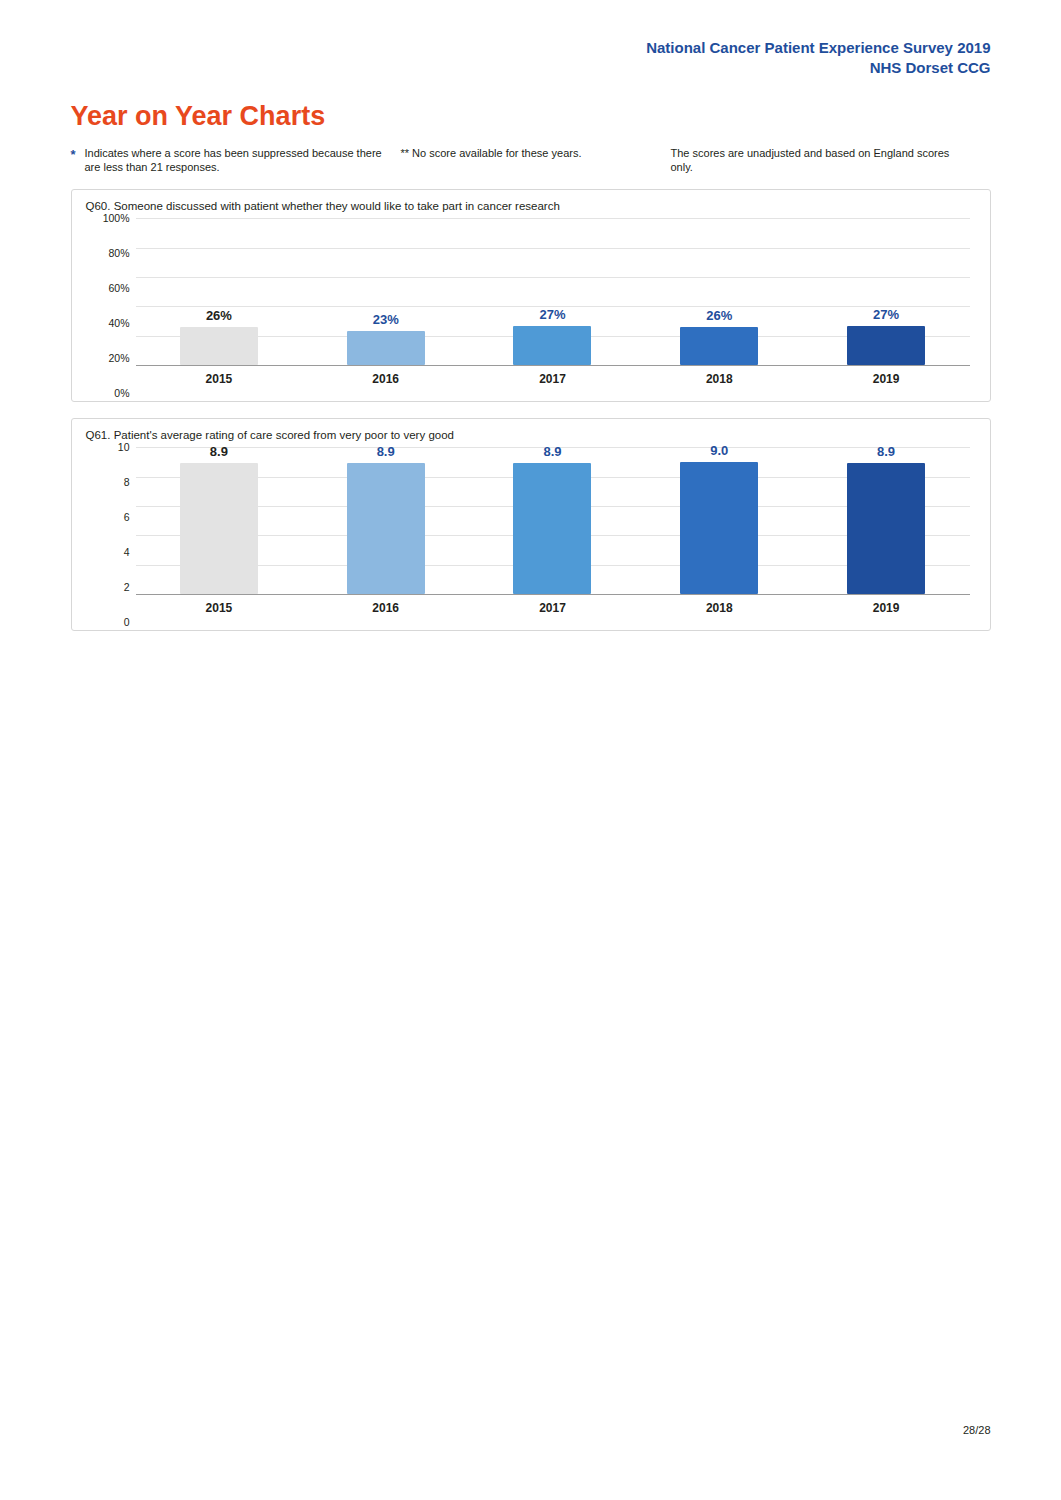National Cancer Patient Experience Survey 2019
NHS Dorset CCG
Year on Year Charts
* Indicates where a score has been suppressed because there are less than 21 responses.
** No score available for these years.
The scores are unadjusted and based on England scores only.
Q60. Someone discussed with patient whether they would like to take part in cancer research
100%
80%
60%
40%
20%
0%
26%
23%
27%
26%
27%
2015
2016
2017
2018
2019
Q61. Patient's average rating of care scored from very poor to very good
10
8
6
4
2
0
8.9
8.9
8.9
9.0
8.9
2015
2016
2017
2018
2019
28/28